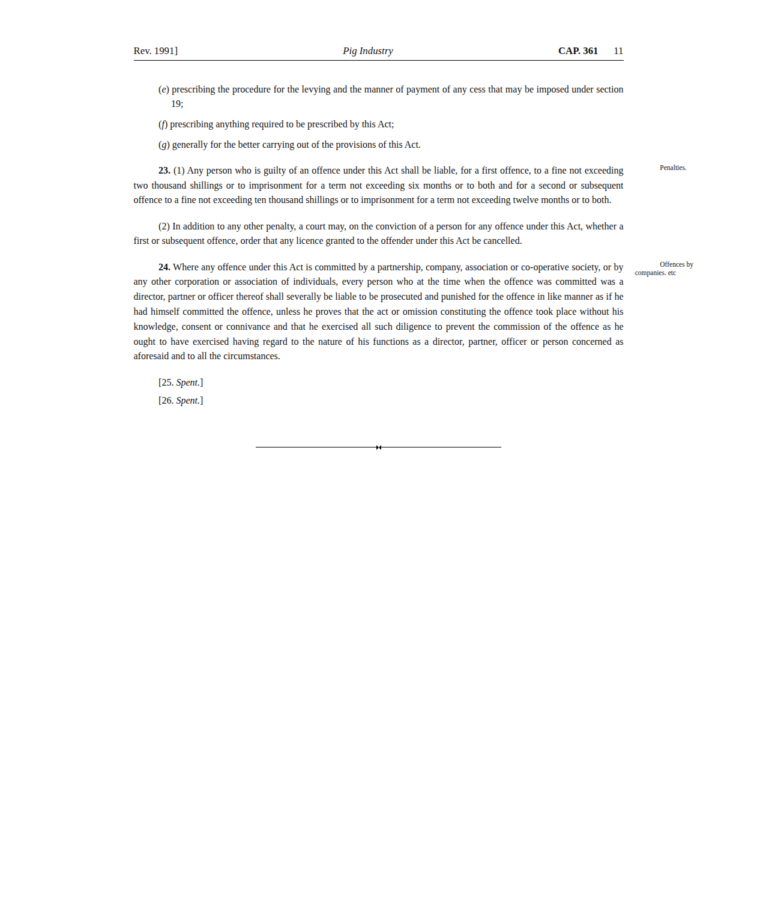Rev. 1991] Pig Industry CAP. 361 11
(e) prescribing the procedure for the levying and the manner of payment of any cess that may be imposed under section 19;
(f) prescribing anything required to be prescribed by this Act;
(g) generally for the better carrying out of the provisions of this Act.
Penalties. 23. (1) Any person who is guilty of an offence under this Act shall be liable, for a first offence, to a fine not exceeding two thousand shillings or to imprisonment for a term not exceeding six months or to both and for a second or subsequent offence to a fine not exceeding ten thousand shillings or to imprisonment for a term not exceeding twelve months or to both.
(2) In addition to any other penalty, a court may, on the conviction of a person for any offence under this Act, whether a first or subsequent offence, order that any licence granted to the offender under this Act be cancelled.
Offences by companies. etc 24. Where any offence under this Act is committed by a partnership, company, association or co-operative society, or by any other corporation or association of individuals, every person who at the time when the offence was committed was a director, partner or officer thereof shall severally be liable to be prosecuted and punished for the offence in like manner as if he had himself committed the offence, unless he proves that the act or omission constituting the offence took place without his knowledge, consent or connivance and that he exercised all such diligence to prevent the commission of the offence as he ought to have exercised having regard to the nature of his functions as a director, partner, officer or person concerned as aforesaid and to all the circumstances.
[25. Spent.]
[26. Spent.]